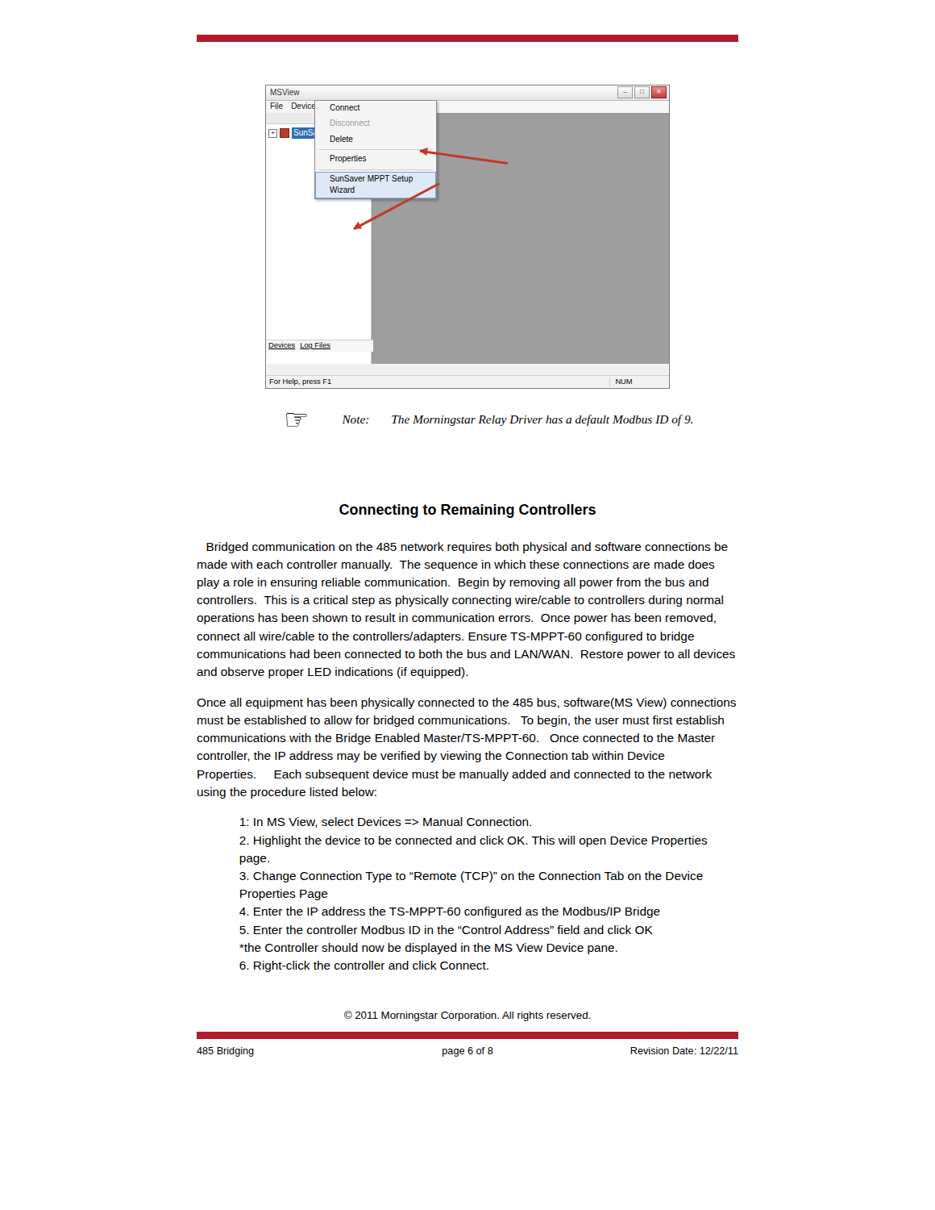MSView
–
□
✕
File Devices Displays Tools Help
▲
✕
+ SunSaver MPPT
Devices Log Files
Connect
Disconnect
Delete
Properties
SunSaver MPPT Setup Wizard
For Help, press F1
NUM
☞
Note: The Morningstar Relay Driver has a default Modbus ID of 9.
Connecting to Remaining Controllers
Bridged communication on the 485 network requires both physical and software connections be made with each controller manually. The sequence in which these connections are made does play a role in ensuring reliable communication. Begin by removing all power from the bus and controllers. This is a critical step as physically connecting wire/cable to controllers during normal operations has been shown to result in communication errors. Once power has been removed, connect all wire/cable to the controllers/adapters. Ensure TS-MPPT-60 configured to bridge communications had been connected to both the bus and LAN/WAN. Restore power to all devices and observe proper LED indications (if equipped).
Once all equipment has been physically connected to the 485 bus, software(MS View) connections must be established to allow for bridged communications. To begin, the user must first establish communications with the Bridge Enabled Master/TS-MPPT-60. Once connected to the Master controller, the IP address may be verified by viewing the Connection tab within Device Properties. Each subsequent device must be manually added and connected to the network using the procedure listed below:
1: In MS View, select Devices => Manual Connection.
2. Highlight the device to be connected and click OK. This will open Device Properties page.
3. Change Connection Type to “Remote (TCP)” on the Connection Tab on the Device Properties Page
4. Enter the IP address the TS-MPPT-60 configured as the Modbus/IP Bridge
5. Enter the controller Modbus ID in the “Control Address” field and click OK
*the Controller should now be displayed in the MS View Device pane.
6. Right-click the controller and click Connect.
© 2011 Morningstar Corporation. All rights reserved.
485 Bridging
page 6 of 8
Revision Date: 12/22/11